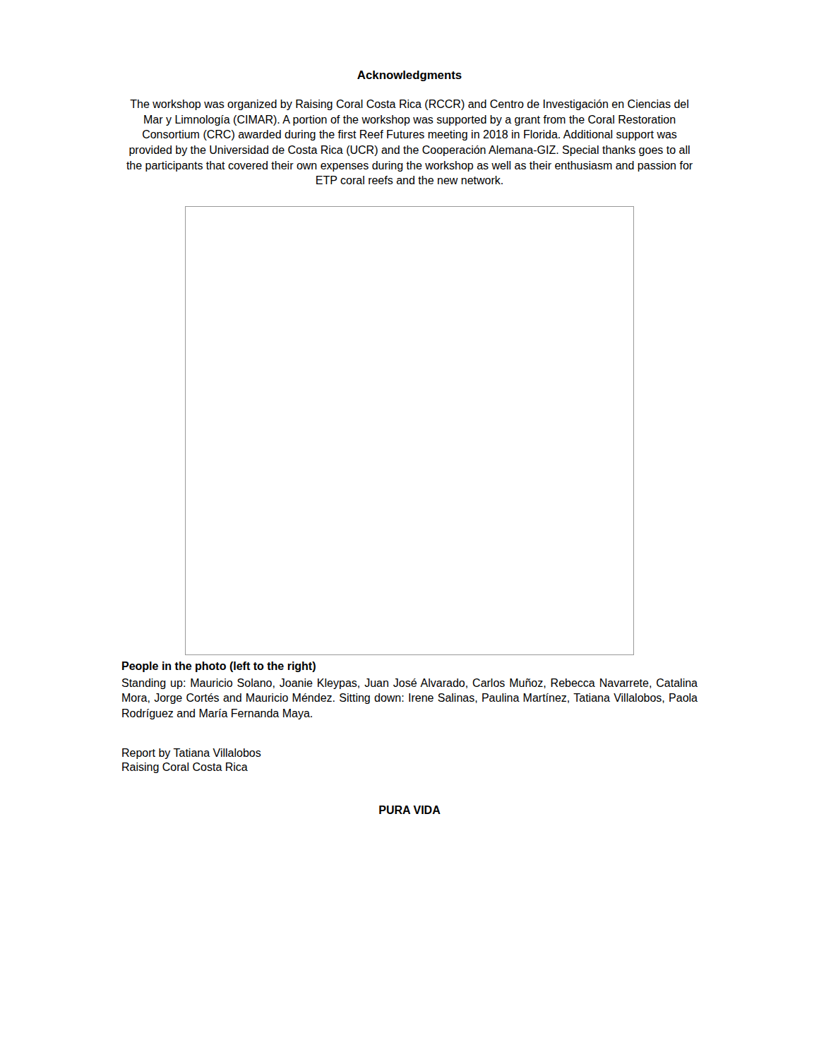Acknowledgments
The workshop was organized by Raising Coral Costa Rica (RCCR) and Centro de Investigación en Ciencias del Mar y Limnología (CIMAR). A portion of the workshop was supported by a grant from the Coral Restoration Consortium (CRC) awarded during the first Reef Futures meeting in 2018 in Florida. Additional support was provided by the Universidad de Costa Rica (UCR) and the Cooperación Alemana-GIZ. Special thanks goes to all the participants that covered their own expenses during the workshop as well as their enthusiasm and passion for ETP coral reefs and the new network.
People in the photo (left to the right)
Standing up: Mauricio Solano, Joanie Kleypas, Juan José Alvarado, Carlos Muñoz, Rebecca Navarrete, Catalina Mora, Jorge Cortés and Mauricio Méndez. Sitting down: Irene Salinas, Paulina Martínez, Tatiana Villalobos, Paola Rodríguez and María Fernanda Maya.
Report by Tatiana Villalobos
Raising Coral Costa Rica
PURA VIDA